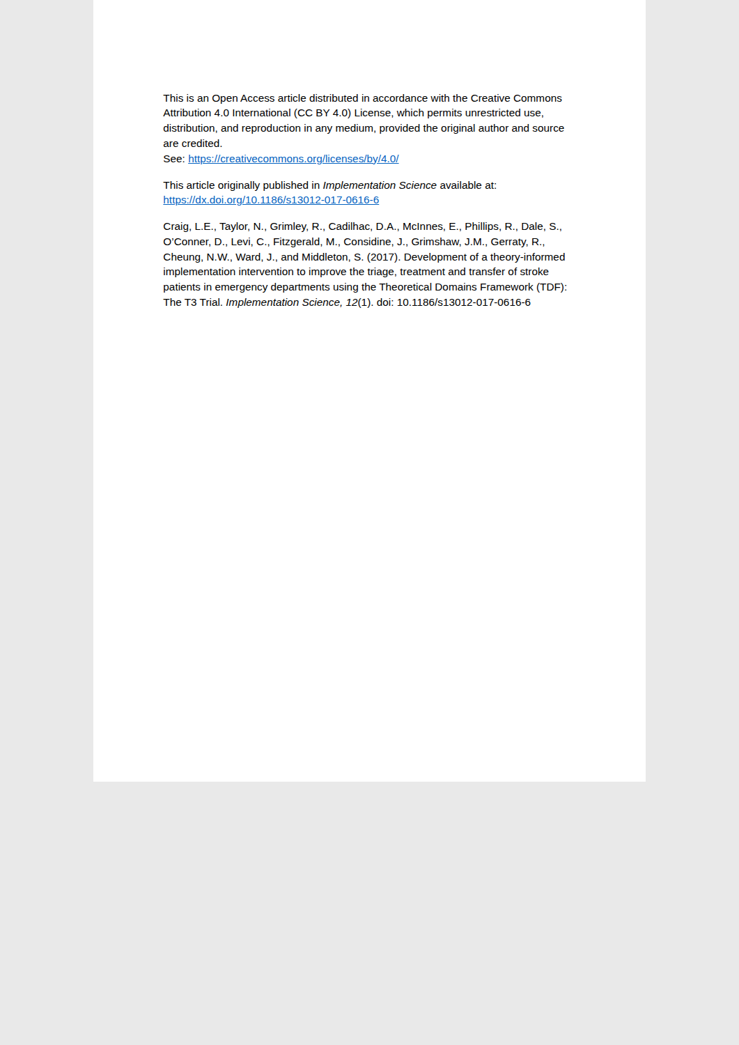This is an Open Access article distributed in accordance with the Creative Commons Attribution 4.0 International (CC BY 4.0) License, which permits unrestricted use, distribution, and reproduction in any medium, provided the original author and source are credited.
See: https://creativecommons.org/licenses/by/4.0/
This article originally published in Implementation Science available at:
https://dx.doi.org/10.1186/s13012-017-0616-6
Craig, L.E., Taylor, N., Grimley, R., Cadilhac, D.A., McInnes, E., Phillips, R., Dale, S., O’Conner, D., Levi, C., Fitzgerald, M., Considine, J., Grimshaw, J.M., Gerraty, R., Cheung, N.W., Ward, J., and Middleton, S. (2017). Development of a theory-informed implementation intervention to improve the triage, treatment and transfer of stroke patients in emergency departments using the Theoretical Domains Framework (TDF): The T3 Trial. Implementation Science, 12(1). doi: 10.1186/s13012-017-0616-6